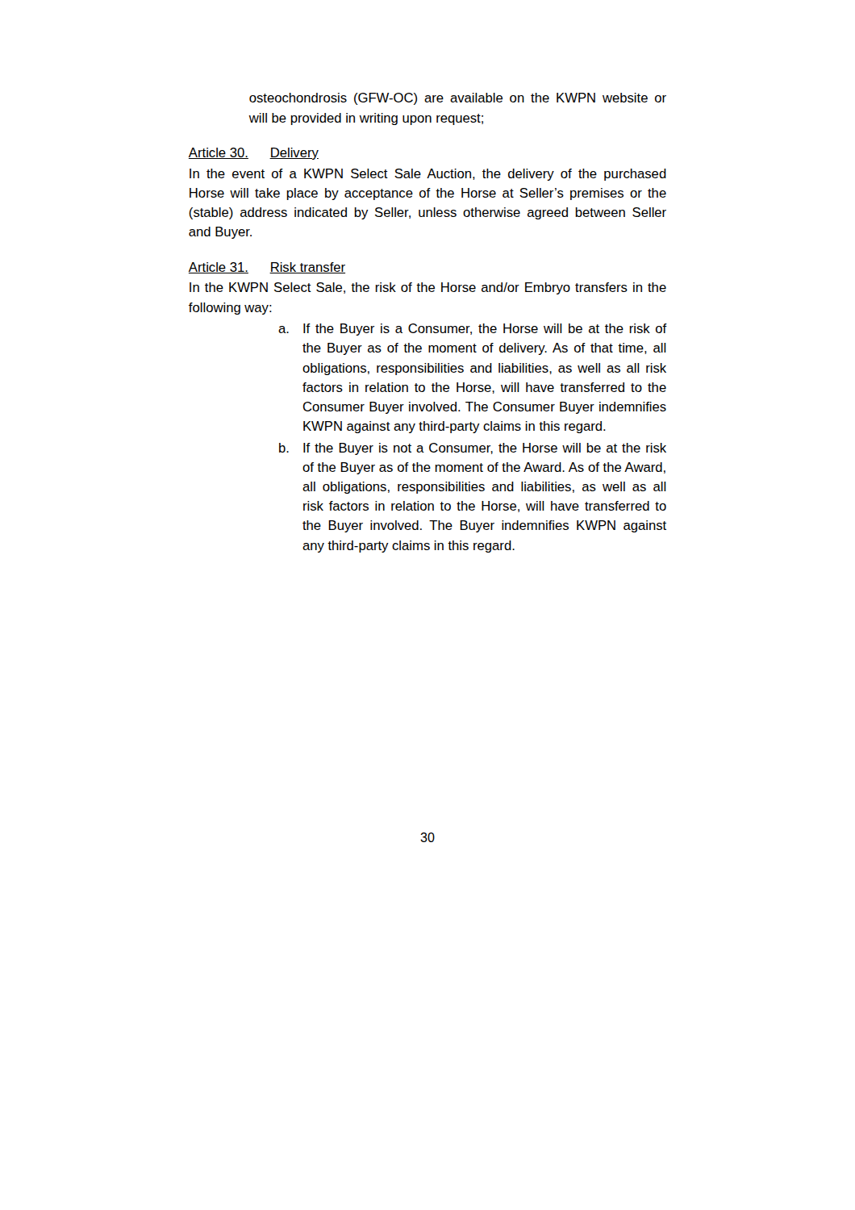osteochondrosis (GFW-OC) are available on the KWPN website or will be provided in writing upon request;
Article 30. Delivery
In the event of a KWPN Select Sale Auction, the delivery of the purchased Horse will take place by acceptance of the Horse at Seller’s premises or the (stable) address indicated by Seller, unless otherwise agreed between Seller and Buyer.
Article 31. Risk transfer
In the KWPN Select Sale, the risk of the Horse and/or Embryo transfers in the following way:
If the Buyer is a Consumer, the Horse will be at the risk of the Buyer as of the moment of delivery. As of that time, all obligations, responsibilities and liabilities, as well as all risk factors in relation to the Horse, will have transferred to the Consumer Buyer involved. The Consumer Buyer indemnifies KWPN against any third-party claims in this regard.
If the Buyer is not a Consumer, the Horse will be at the risk of the Buyer as of the moment of the Award. As of the Award, all obligations, responsibilities and liabilities, as well as all risk factors in relation to the Horse, will have transferred to the Buyer involved. The Buyer indemnifies KWPN against any third-party claims in this regard.
30